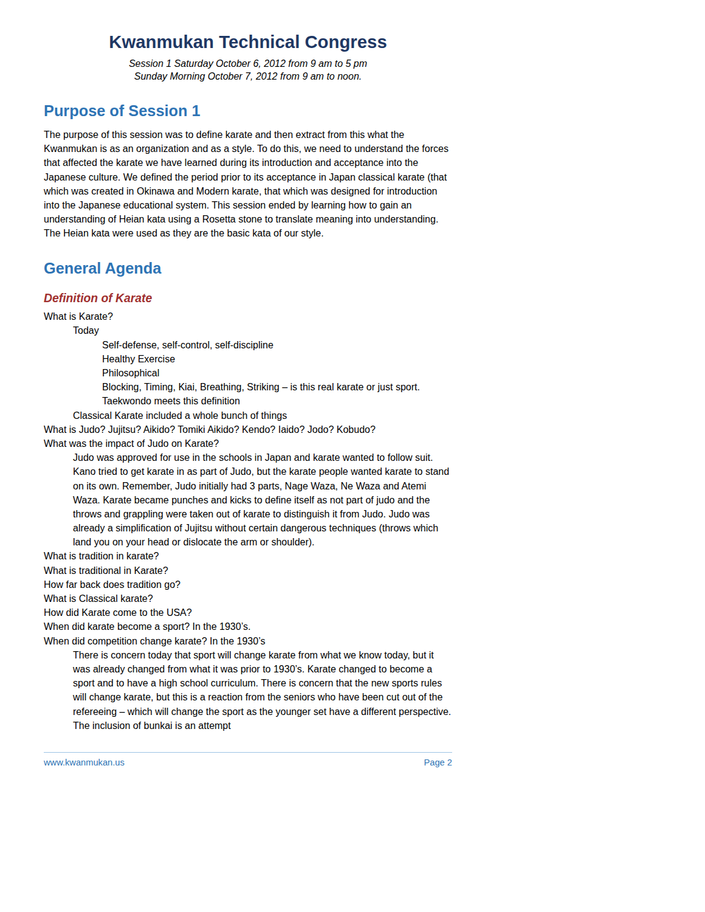Kwanmukan Technical Congress
Session 1 Saturday October 6, 2012 from 9 am to 5 pm
Sunday Morning October 7, 2012 from 9 am to noon.
Purpose of Session 1
The purpose of this session was to define karate and then extract from this what the Kwanmukan is as an organization and as a style. To do this, we need to understand the forces that affected the karate we have learned during its introduction and acceptance into the Japanese culture. We defined the period prior to its acceptance in Japan classical karate (that which was created in Okinawa and Modern karate, that which was designed for introduction into the Japanese educational system. This session ended by learning how to gain an understanding of Heian kata using a Rosetta stone to translate meaning into understanding. The Heian kata were used as they are the basic kata of our style.
General Agenda
Definition of Karate
What is Karate?
Today
Self-defense, self-control, self-discipline
Healthy Exercise
Philosophical
Blocking, Timing, Kiai, Breathing, Striking – is this real karate or just sport. Taekwondo meets this definition
Classical Karate included a whole bunch of things
What is Judo? Jujitsu? Aikido? Tomiki Aikido? Kendo? Iaido? Jodo? Kobudo?
What was the impact of Judo on Karate?
Judo was approved for use in the schools in Japan and karate wanted to follow suit. Kano tried to get karate in as part of Judo, but the karate people wanted karate to stand on its own. Remember, Judo initially had 3 parts, Nage Waza, Ne Waza and Atemi Waza. Karate became punches and kicks to define itself as not part of judo and the throws and grappling were taken out of karate to distinguish it from Judo. Judo was already a simplification of Jujitsu without certain dangerous techniques (throws which land you on your head or dislocate the arm or shoulder).
What is tradition in karate?
What is traditional in Karate?
How far back does tradition go?
What is Classical karate?
How did Karate come to the USA?
When did karate become a sport? In the 1930’s.
When did competition change karate? In the 1930’s
There is concern today that sport will change karate from what we know today, but it was already changed from what it was prior to 1930’s. Karate changed to become a sport and to have a high school curriculum. There is concern that the new sports rules will change karate, but this is a reaction from the seniors who have been cut out of the refereeing – which will change the sport as the younger set have a different perspective. The inclusion of bunkai is an attempt
www.kwanmukan.us Page 2